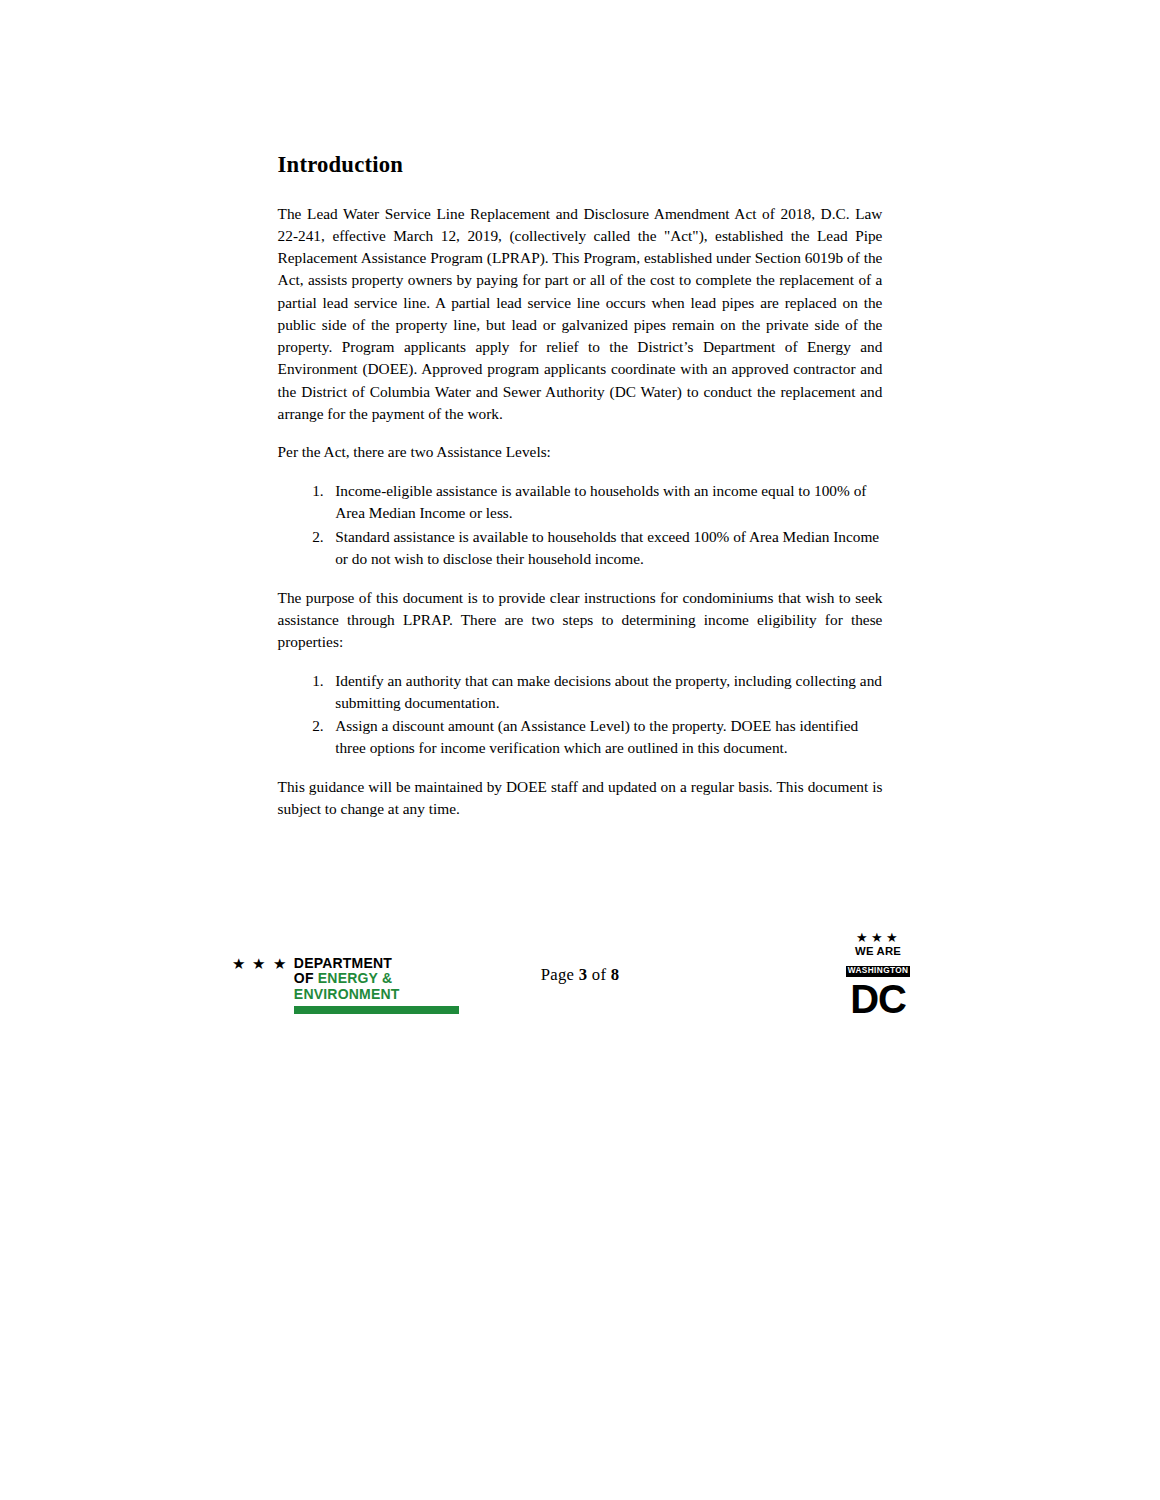Introduction
The Lead Water Service Line Replacement and Disclosure Amendment Act of 2018, D.C. Law 22-241, effective March 12, 2019, (collectively called the "Act"), established the Lead Pipe Replacement Assistance Program (LPRAP). This Program, established under Section 6019b of the Act, assists property owners by paying for part or all of the cost to complete the replacement of a partial lead service line. A partial lead service line occurs when lead pipes are replaced on the public side of the property line, but lead or galvanized pipes remain on the private side of the property. Program applicants apply for relief to the District’s Department of Energy and Environment (DOEE). Approved program applicants coordinate with an approved contractor and the District of Columbia Water and Sewer Authority (DC Water) to conduct the replacement and arrange for the payment of the work.
Per the Act, there are two Assistance Levels:
Income-eligible assistance is available to households with an income equal to 100% of Area Median Income or less.
Standard assistance is available to households that exceed 100% of Area Median Income or do not wish to disclose their household income.
The purpose of this document is to provide clear instructions for condominiums that wish to seek assistance through LPRAP. There are two steps to determining income eligibility for these properties:
Identify an authority that can make decisions about the property, including collecting and submitting documentation.
Assign a discount amount (an Assistance Level) to the property. DOEE has identified three options for income verification which are outlined in this document.
This guidance will be maintained by DOEE staff and updated on a regular basis. This document is subject to change at any time.
★ ★ ★
Department
of Energy &
Environment
Page 3 of 8
★★★
WE ARE
WASHINGTON
DC